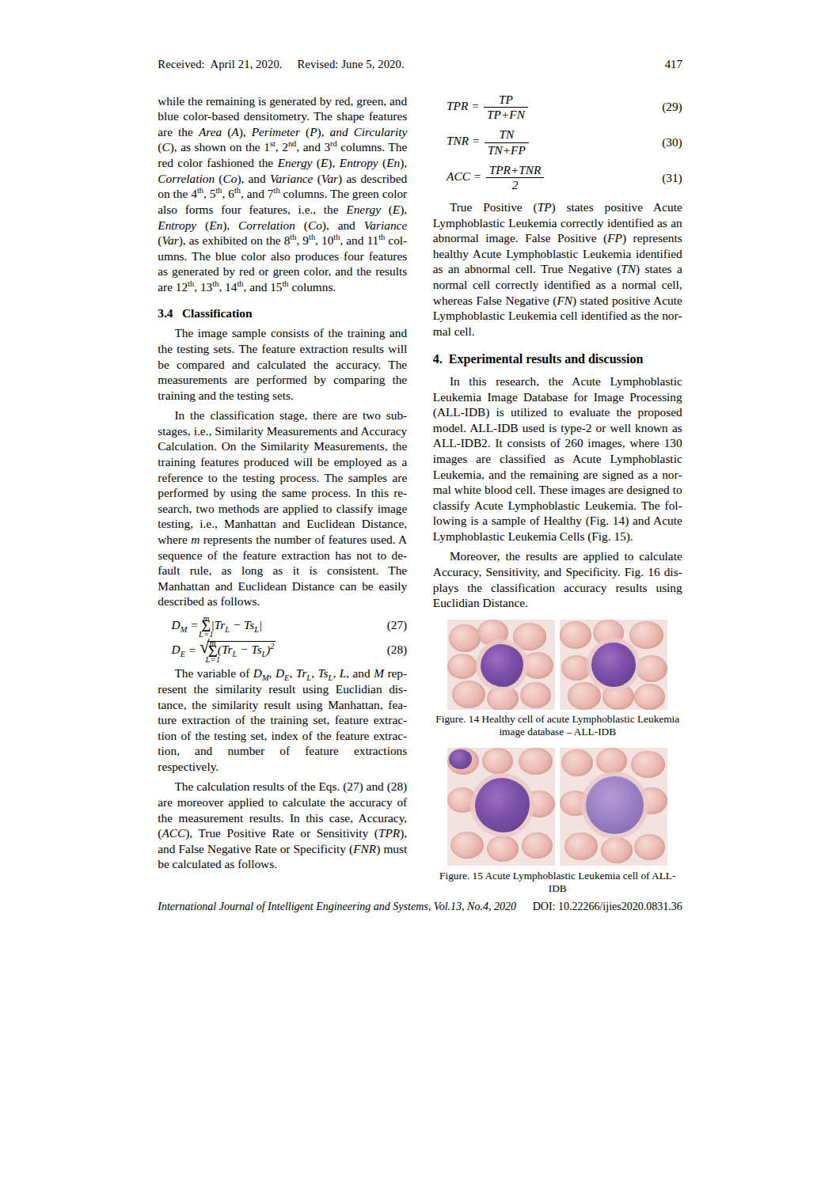Received: April 21, 2020. Revised: June 5, 2020.
417
while the remaining is generated by red, green, and blue color-based densitometry. The shape features are the Area (A), Perimeter (P), and Circularity (C), as shown on the 1st, 2nd, and 3rd columns. The red color fashioned the Energy (E), Entropy (En), Correlation (Co), and Variance (Var) as described on the 4th, 5th, 6th, and 7th columns. The green color also forms four features, i.e., the Energy (E), Entropy (En), Correlation (Co), and Variance (Var), as exhibited on the 8th, 9th, 10th, and 11th columns. The blue color also produces four features as generated by red or green color, and the results are 12th, 13th, 14th, and 15th columns.
3.4 Classification
The image sample consists of the training and the testing sets. The feature extraction results will be compared and calculated the accuracy. The measurements are performed by comparing the training and the testing sets.
In the classification stage, there are two sub-stages, i.e., Similarity Measurements and Accuracy Calculation. On the Similarity Measurements, the training features produced will be employed as a reference to the testing process. The samples are performed by using the same process. In this research, two methods are applied to classify image testing, i.e., Manhattan and Euclidean Distance, where m represents the number of features used. A sequence of the feature extraction has not to default rule, as long as it is consistent. The Manhattan and Euclidean Distance can be easily described as follows.
DM = ΣmL=1|TrL − TsL|
(27)
DE = ΣmL=1(TrL − TsL)2
(28)
The variable of DM, DE, TrL, TsL, L, and M represent the similarity result using Euclidian distance, the similarity result using Manhattan, feature extraction of the training set, feature extraction of the testing set, index of the feature extraction, and number of feature extractions respectively.
The calculation results of the Eqs. (27) and (28) are moreover applied to calculate the accuracy of the measurement results. In this case, Accuracy, (ACC), True Positive Rate or Sensitivity (TPR), and False Negative Rate or Specificity (FNR) must be calculated as follows.
TPR = TP TP+FN
(29)
TNR = TN TN+FP
(30)
ACC = TPR+TNR 2
(31)
True Positive (TP) states positive Acute Lymphoblastic Leukemia correctly identified as an abnormal image. False Positive (FP) represents healthy Acute Lymphoblastic Leukemia identified as an abnormal cell. True Negative (TN) states a normal cell correctly identified as a normal cell, whereas False Negative (FN) stated positive Acute Lymphoblastic Leukemia cell identified as the normal cell.
4. Experimental results and discussion
In this research, the Acute Lymphoblastic Leukemia Image Database for Image Processing (ALL-IDB) is utilized to evaluate the proposed model. ALL-IDB used is type-2 or well known as ALL-IDB2. It consists of 260 images, where 130 images are classified as Acute Lymphoblastic Leukemia, and the remaining are signed as a normal white blood cell. These images are designed to classify Acute Lymphoblastic Leukemia. The following is a sample of Healthy (Fig. 14) and Acute Lymphoblastic Leukemia Cells (Fig. 15).
Moreover, the results are applied to calculate Accuracy, Sensitivity, and Specificity. Fig. 16 displays the classification accuracy results using Euclidian Distance.
Figure. 14 Healthy cell of acute Lymphoblastic Leukemia image database – ALL-IDB
Figure. 15 Acute Lymphoblastic Leukemia cell of ALL-IDB
International Journal of Intelligent Engineering and Systems, Vol.13, No.4, 2020
DOI: 10.22266/ijies2020.0831.36